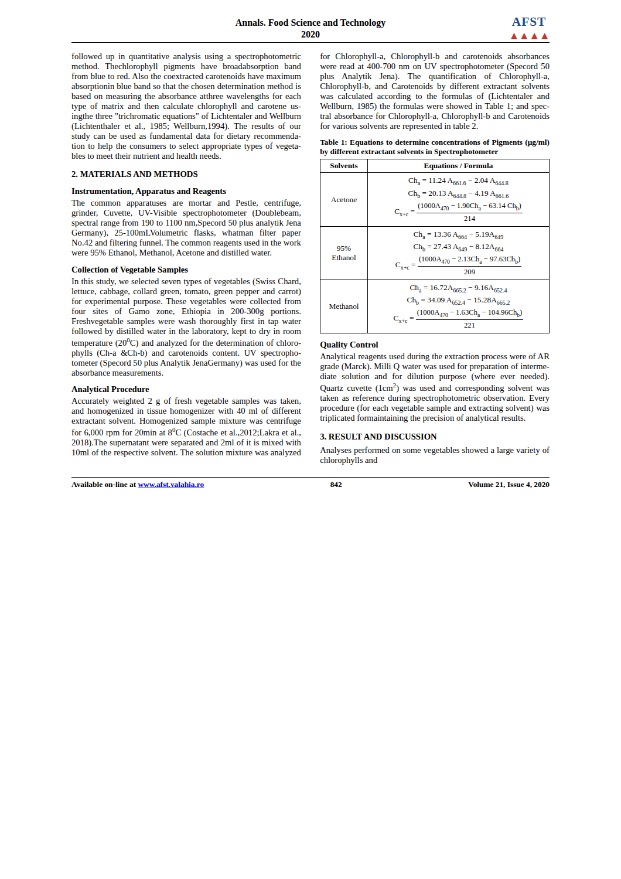Annals. Food Science and Technology
2020
AFST
▲▲▲▲
followed up in quantitative analysis using a spectrophotometric method. Thechlorophyll pigments have broadabsorption band from blue to red. Also the coextracted carotenoids have maximum absorptionin blue band so that the chosen determination method is based on measuring the absorbance atthree wavelengths for each type of matrix and then calculate chlorophyll and carotene usingthe three "trichromatic equations" of Lichtentaler and Wellburn (Lichtenthaler et al., 1985; Wellburn,1994). The results of our study can be used as fundamental data for dietary recommendation to help the consumers to select appropriate types of vegetables to meet their nutrient and health needs.
2. MATERIALS AND METHODS
Instrumentation, Apparatus and Reagents
The common apparatuses are mortar and Pestle, centrifuge, grinder, Cuvette, UV-Visible spectrophotometer (Doublebeam, spectral range from 190 to 1100 nm,Specord 50 plus analytik Jena Germany), 25-100mLVolumetric flasks, whatman filter paper No.42 and filtering funnel. The common reagents used in the work were 95% Ethanol, Methanol, Acetone and distilled water.
Collection of Vegetable Samples
In this study, we selected seven types of vegetables (Swiss Chard, lettuce, cabbage, collard green, tomato, green pepper and carrot) for experimental purpose. These vegetables were collected from four sites of Gamo zone, Ethiopia in 200-300g portions. Freshvegetable samples were wash thoroughly first in tap water followed by distilled water in the laboratory, kept to dry in room temperature (200C) and analyzed for the determination of chlorophylls (Ch-a &Ch-b) and carotenoids content. UV spectrophotometer (Specord 50 plus Analytik JenaGermany) was used for the absorbance measurements.
Analytical Procedure
Accurately weighted 2 g of fresh vegetable samples was taken, and homogenized in tissue homogenizer with 40 ml of different extractant solvent. Homogenized sample mixture was centrifuge for 6,000 rpm for 20min at 80C (Costache et al.,2012;Lakra et al., 2018).The supernatant were separated and 2ml of it is mixed with 10ml of the respective solvent. The solution mixture was analyzed for Chlorophyll-a, Chlorophyll-b and carotenoids absorbances were read at 400-700 nm on UV spectrophotometer (Specord 50 plus Analytik Jena). The quantification of Chlorophyll-a, Chlorophyll-b, and Carotenoids by different extractant solvents was calculated according to the formulas of (Lichtentaler and Wellburn, 1985) the formulas were showed in Table 1; and spectral absorbance for Chlorophyll-a, Chlorophyll-b and Carotenoids for various solvents are represented in table 2.
Table 1: Equations to determine concentrations of Pigments (µg/ml) by different extractant solvents in Spectrophotometer
| Solvents | Equations / Formula |
| --- | --- |
| Acetone | Ch a = 11.24 A 661.6 − 2.04 A 644.8 Ch b = 20.13 A 644.8 − 4.19 A 661.6 C x+c = (1000A 470 − 1.90Ch a − 63.14 Ch b ) 214 |
| 95% Ethanol | Ch a = 13.36 A 664 − 5.19A 649 Ch b = 27.43 A 649 − 8.12A 664 C x+c = (1000A 470 − 2.13Ch a − 97.63Ch b ) 209 |
| Methanol | Ch a = 16.72A 665.2 − 9.16A 652.4 Ch b = 34.09 A 652.4 − 15.28A 665.2 C x+c = (1000A 470 − 1.63Ch a − 104.96Ch b ) 221 |
Quality Control
Analytical reagents used during the extraction process were of AR grade (Marck). Milli Q water was used for preparation of intermediate solution and for dilution purpose (where ever needed). Quartz cuvette (1cm2) was used and corresponding solvent was taken as reference during spectrophotometric observation. Every procedure (for each vegetable sample and extracting solvent) was triplicated formaintaining the precision of analytical results.
3. RESULT AND DISCUSSION
Analyses performed on some vegetables showed a large variety of chlorophylls and
Available on-line at www.afst.valahia.ro
842
Volume 21, Issue 4, 2020